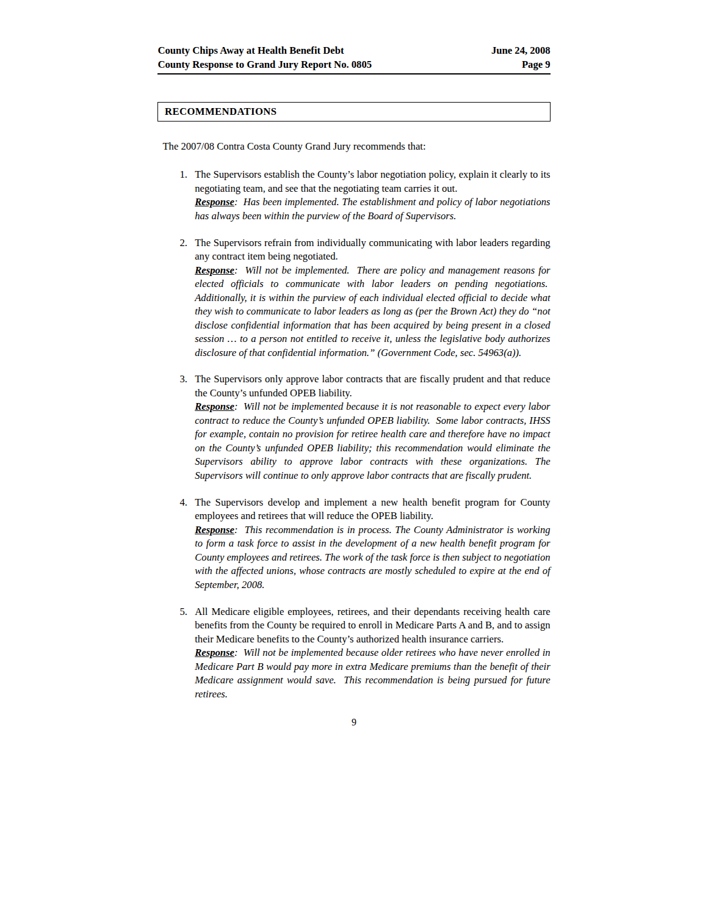| County Chips Away at Health Benefit Debt | June 24, 2008 |
| County Response to Grand Jury Report No. 0805 | Page 9 |
RECOMMENDATIONS
The 2007/08 Contra Costa County Grand Jury recommends that:
The Supervisors establish the County’s labor negotiation policy, explain it clearly to its negotiating team, and see that the negotiating team carries it out.
Response: Has been implemented. The establishment and policy of labor negotiations has always been within the purview of the Board of Supervisors.
The Supervisors refrain from individually communicating with labor leaders regarding any contract item being negotiated.
Response: Will not be implemented. There are policy and management reasons for elected officials to communicate with labor leaders on pending negotiations. Additionally, it is within the purview of each individual elected official to decide what they wish to communicate to labor leaders as long as (per the Brown Act) they do “not disclose confidential information that has been acquired by being present in a closed session … to a person not entitled to receive it, unless the legislative body authorizes disclosure of that confidential information.” (Government Code, sec. 54963(a)).
The Supervisors only approve labor contracts that are fiscally prudent and that reduce the County’s unfunded OPEB liability.
Response: Will not be implemented because it is not reasonable to expect every labor contract to reduce the County’s unfunded OPEB liability. Some labor contracts, IHSS for example, contain no provision for retiree health care and therefore have no impact on the County’s unfunded OPEB liability; this recommendation would eliminate the Supervisors ability to approve labor contracts with these organizations. The Supervisors will continue to only approve labor contracts that are fiscally prudent.
The Supervisors develop and implement a new health benefit program for County employees and retirees that will reduce the OPEB liability.
Response: This recommendation is in process. The County Administrator is working to form a task force to assist in the development of a new health benefit program for County employees and retirees. The work of the task force is then subject to negotiation with the affected unions, whose contracts are mostly scheduled to expire at the end of September, 2008.
All Medicare eligible employees, retirees, and their dependants receiving health care benefits from the County be required to enroll in Medicare Parts A and B, and to assign their Medicare benefits to the County’s authorized health insurance carriers.
Response: Will not be implemented because older retirees who have never enrolled in Medicare Part B would pay more in extra Medicare premiums than the benefit of their Medicare assignment would save. This recommendation is being pursued for future retirees.
9